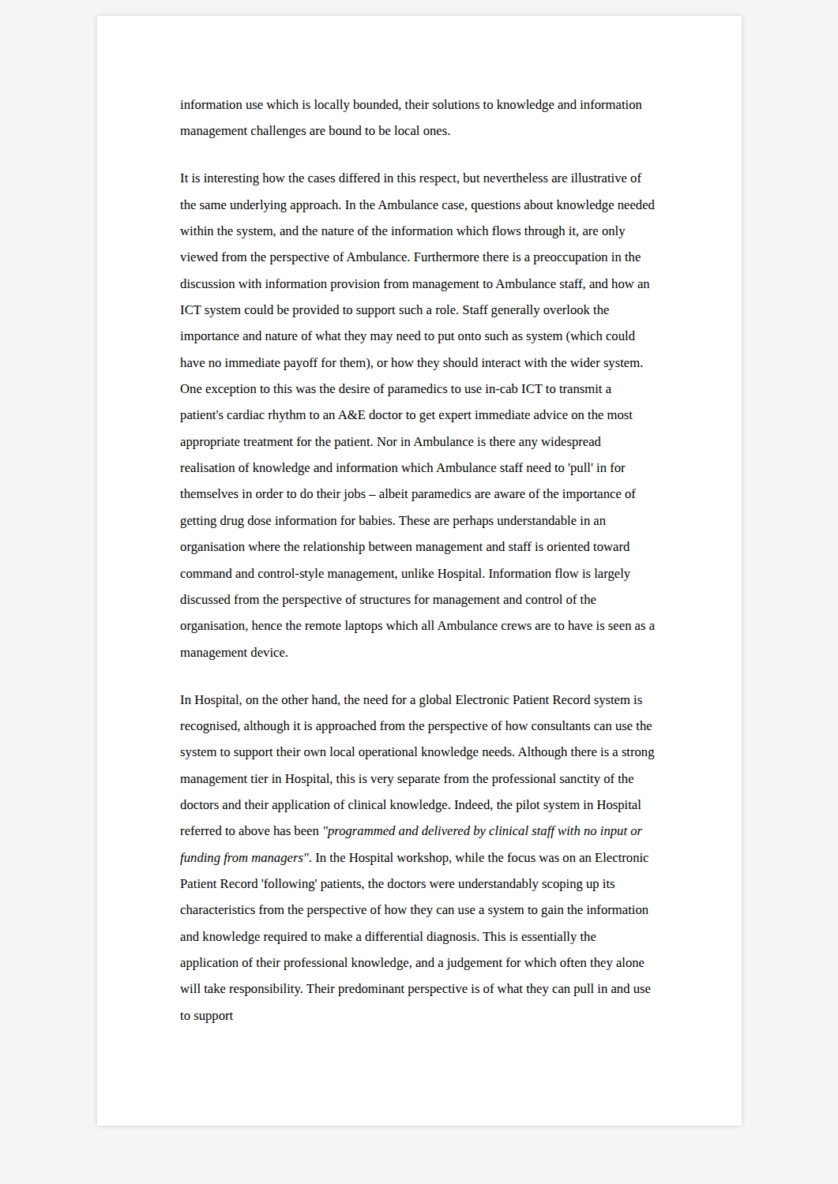information use which is locally bounded, their solutions to knowledge and information management challenges are bound to be local ones.
It is interesting how the cases differed in this respect, but nevertheless are illustrative of the same underlying approach. In the Ambulance case, questions about knowledge needed within the system, and the nature of the information which flows through it, are only viewed from the perspective of Ambulance. Furthermore there is a preoccupation in the discussion with information provision from management to Ambulance staff, and how an ICT system could be provided to support such a role. Staff generally overlook the importance and nature of what they may need to put onto such as system (which could have no immediate payoff for them), or how they should interact with the wider system. One exception to this was the desire of paramedics to use in-cab ICT to transmit a patient's cardiac rhythm to an A&E doctor to get expert immediate advice on the most appropriate treatment for the patient. Nor in Ambulance is there any widespread realisation of knowledge and information which Ambulance staff need to 'pull' in for themselves in order to do their jobs – albeit paramedics are aware of the importance of getting drug dose information for babies. These are perhaps understandable in an organisation where the relationship between management and staff is oriented toward command and control-style management, unlike Hospital. Information flow is largely discussed from the perspective of structures for management and control of the organisation, hence the remote laptops which all Ambulance crews are to have is seen as a management device.
In Hospital, on the other hand, the need for a global Electronic Patient Record system is recognised, although it is approached from the perspective of how consultants can use the system to support their own local operational knowledge needs. Although there is a strong management tier in Hospital, this is very separate from the professional sanctity of the doctors and their application of clinical knowledge. Indeed, the pilot system in Hospital referred to above has been "programmed and delivered by clinical staff with no input or funding from managers". In the Hospital workshop, while the focus was on an Electronic Patient Record 'following' patients, the doctors were understandably scoping up its characteristics from the perspective of how they can use a system to gain the information and knowledge required to make a differential diagnosis. This is essentially the application of their professional knowledge, and a judgement for which often they alone will take responsibility. Their predominant perspective is of what they can pull in and use to support